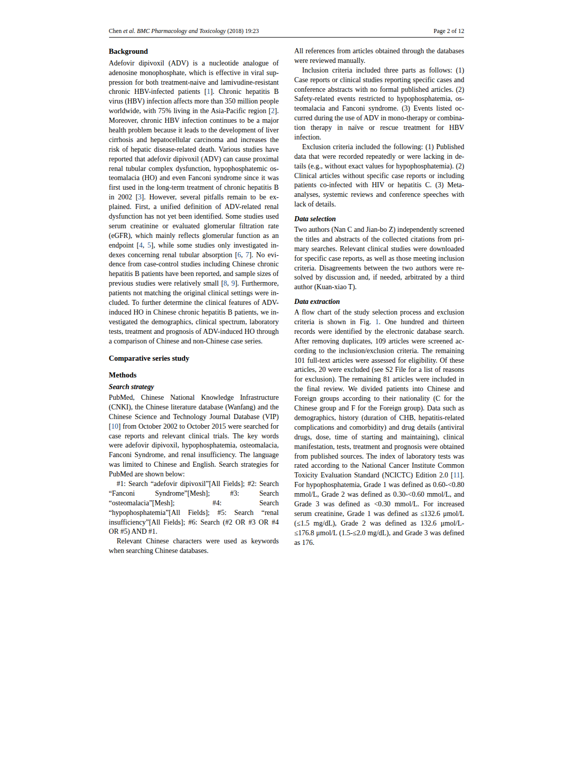Chen et al. BMC Pharmacology and Toxicology (2018) 19:23
Page 2 of 12
Background
Adefovir dipivoxil (ADV) is a nucleotide analogue of adenosine monophosphate, which is effective in viral suppression for both treatment-naive and lamivudine-resistant chronic HBV-infected patients [1]. Chronic hepatitis B virus (HBV) infection affects more than 350 million people worldwide, with 75% living in the Asia-Pacific region [2]. Moreover, chronic HBV infection continues to be a major health problem because it leads to the development of liver cirrhosis and hepatocellular carcinoma and increases the risk of hepatic disease-related death. Various studies have reported that adefovir dipivoxil (ADV) can cause proximal renal tubular complex dysfunction, hypophosphatemic osteomalacia (HO) and even Fanconi syndrome since it was first used in the long-term treatment of chronic hepatitis B in 2002 [3]. However, several pitfalls remain to be explained. First, a unified definition of ADV-related renal dysfunction has not yet been identified. Some studies used serum creatinine or evaluated glomerular filtration rate (eGFR), which mainly reflects glomerular function as an endpoint [4, 5], while some studies only investigated indexes concerning renal tubular absorption [6, 7]. No evidence from case-control studies including Chinese chronic hepatitis B patients have been reported, and sample sizes of previous studies were relatively small [8, 9]. Furthermore, patients not matching the original clinical settings were included. To further determine the clinical features of ADV-induced HO in Chinese chronic hepatitis B patients, we investigated the demographics, clinical spectrum, laboratory tests, treatment and prognosis of ADV-induced HO through a comparison of Chinese and non-Chinese case series.
Comparative series study
Methods
Search strategy
PubMed, Chinese National Knowledge Infrastructure (CNKI), the Chinese literature database (Wanfang) and the Chinese Science and Technology Journal Database (VIP) [10] from October 2002 to October 2015 were searched for case reports and relevant clinical trials. The key words were adefovir dipivoxil, hypophosphatemia, osteomalacia, Fanconi Syndrome, and renal insufficiency. The language was limited to Chinese and English. Search strategies for PubMed are shown below:
#1: Search “adefovir dipivoxil”[All Fields]; #2: Search “Fanconi Syndrome”[Mesh]; #3: Search “osteomalacia”[Mesh]; #4: Search “hypophosphatemia”[All Fields]; #5: Search “renal insufficiency”[All Fields]; #6: Search (#2 OR #3 OR #4 OR #5) AND #1.
Relevant Chinese characters were used as keywords when searching Chinese databases.
All references from articles obtained through the databases were reviewed manually.
Inclusion criteria included three parts as follows: (1) Case reports or clinical studies reporting specific cases and conference abstracts with no formal published articles. (2) Safety-related events restricted to hypophosphatemia, osteomalacia and Fanconi syndrome. (3) Events listed occurred during the use of ADV in mono-therapy or combination therapy in naïve or rescue treatment for HBV infection.
Exclusion criteria included the following: (1) Published data that were recorded repeatedly or were lacking in details (e.g., without exact values for hypophosphatemia). (2) Clinical articles without specific case reports or including patients co-infected with HIV or hepatitis C. (3) Meta-analyses, systemic reviews and conference speeches with lack of details.
Data selection
Two authors (Nan C and Jian-bo Z) independently screened the titles and abstracts of the collected citations from primary searches. Relevant clinical studies were downloaded for specific case reports, as well as those meeting inclusion criteria. Disagreements between the two authors were resolved by discussion and, if needed, arbitrated by a third author (Kuan-xiao T).
Data extraction
A flow chart of the study selection process and exclusion criteria is shown in Fig. 1. One hundred and thirteen records were identified by the electronic database search. After removing duplicates, 109 articles were screened according to the inclusion/exclusion criteria. The remaining 101 full-text articles were assessed for eligibility. Of these articles, 20 were excluded (see S2 File for a list of reasons for exclusion). The remaining 81 articles were included in the final review. We divided patients into Chinese and Foreign groups according to their nationality (C for the Chinese group and F for the Foreign group). Data such as demographics, history (duration of CHB, hepatitis-related complications and comorbidity) and drug details (antiviral drugs, dose, time of starting and maintaining), clinical manifestation, tests, treatment and prognosis were obtained from published sources. The index of laboratory tests was rated according to the National Cancer Institute Common Toxicity Evaluation Standard (NCICTC) Edition 2.0 [11]. For hypophosphatemia, Grade 1 was defined as 0.60-<0.80 mmol/L, Grade 2 was defined as 0.30-<0.60 mmol/L, and Grade 3 was defined as <0.30 mmol/L. For increased serum creatinine, Grade 1 was defined as ≤132.6 μmol/L (≤1.5 mg/dL), Grade 2 was defined as 132.6 μmol/L-≤176.8 μmol/L (1.5-≤2.0 mg/dL), and Grade 3 was defined as 176.